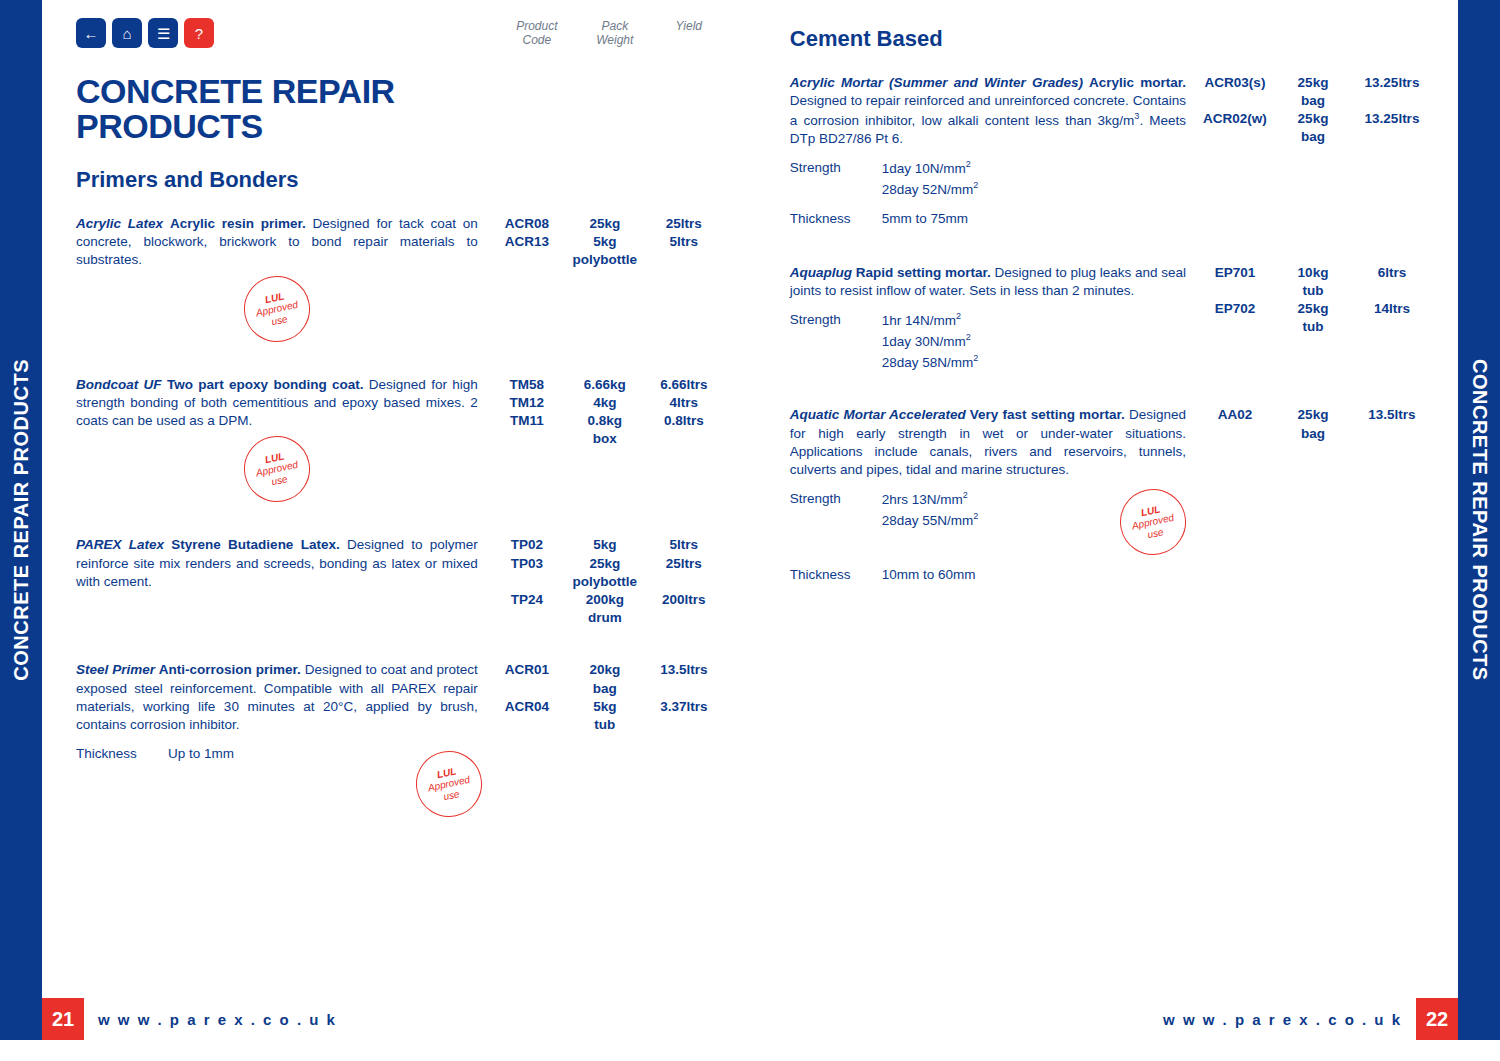CONCRETE REPAIR PRODUCTS
← ⌂ ☰ ?
Product
Code
Pack
Weight
Yield
CONCRETE REPAIR
PRODUCTS
Primers and Bonders
Acrylic Latex Acrylic resin primer. Designed for tack coat on concrete, blockwork, brickwork to bond repair materials to substrates.
LUL
Approved
use
ACR08 ACR13
25kg 5kg polybottle
25ltrs 5ltrs
Bondcoat UF Two part epoxy bonding coat. Designed for high strength bonding of both cementitious and epoxy based mixes. 2 coats can be used as a DPM.
LUL
Approved
use
TM58 TM12 TM11
6.66kg 4kg 0.8kg box
6.66ltrs 4ltrs 0.8ltrs
PAREX Latex Styrene Butadiene Latex. Designed to polymer reinforce site mix renders and screeds, bonding as latex or mixed with cement.
TP02 TP03 TP24
5kg 25kg polybottle 200kg drum
5ltrs 25ltrs 200ltrs
Steel Primer Anti-corrosion primer. Designed to coat and protect exposed steel reinforcement. Compatible with all PAREX repair materials, working life 30 minutes at 20°C, applied by brush, contains corrosion inhibitor.
Thickness
Up to 1mm
LUL
Approved
use
ACR01 ACR04
20kg bag 5kg tub
13.5ltrs 3.37ltrs
21
w w w . p a r e x . c o . u k
Product
Code
Pack
Weight
Yield
Cement Based
Acrylic Mortar (Summer and Winter Grades) Acrylic mortar. Designed to repair reinforced and unreinforced concrete. Contains a corrosion inhibitor, low alkali content less than 3kg/m3. Meets DTp BD27/86 Pt 6.
Strength
1day 10N/mm2
28day 52N/mm2
Thickness
5mm to 75mm
ACR03(s) ACR02(w)
25kg bag 25kg bag
13.25ltrs 13.25ltrs
Aquaplug Rapid setting mortar. Designed to plug leaks and seal joints to resist inflow of water. Sets in less than 2 minutes.
Strength
1hr 14N/mm2
1day 30N/mm2
28day 58N/mm2
EP701 EP702
10kg tub 25kg tub
6ltrs 14ltrs
Aquatic Mortar Accelerated Very fast setting mortar. Designed for high early strength in wet or under-water situations. Applications include canals, rivers and reservoirs, tunnels, culverts and pipes, tidal and marine structures.
Strength
2hrs 13N/mm2
28day 55N/mm2
LUL
Approved
use
Thickness
10mm to 60mm
AA02
25kg bag
13.5ltrs
w w w . p a r e x . c o . u k
22
CONCRETE REPAIR PRODUCTS